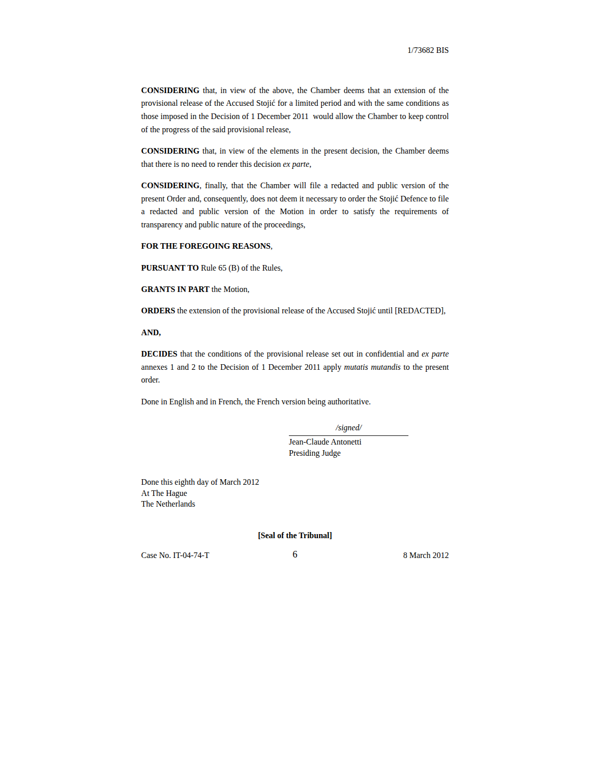1/73682 BIS
CONSIDERING that, in view of the above, the Chamber deems that an extension of the provisional release of the Accused Stojić for a limited period and with the same conditions as those imposed in the Decision of 1 December 2011 would allow the Chamber to keep control of the progress of the said provisional release,
CONSIDERING that, in view of the elements in the present decision, the Chamber deems that there is no need to render this decision ex parte,
CONSIDERING, finally, that the Chamber will file a redacted and public version of the present Order and, consequently, does not deem it necessary to order the Stojić Defence to file a redacted and public version of the Motion in order to satisfy the requirements of transparency and public nature of the proceedings,
FOR THE FOREGOING REASONS,
PURSUANT TO Rule 65 (B) of the Rules,
GRANTS IN PART the Motion,
ORDERS the extension of the provisional release of the Accused Stojić until [REDACTED],
AND,
DECIDES that the conditions of the provisional release set out in confidential and ex parte annexes 1 and 2 to the Decision of 1 December 2011 apply mutatis mutandis to the present order.
Done in English and in French, the French version being authoritative.
/signed/
Jean-Claude Antonetti
Presiding Judge
Done this eighth day of March 2012
At The Hague
The Netherlands
[Seal of the Tribunal]
Case No. IT-04-74-T
6
8 March 2012